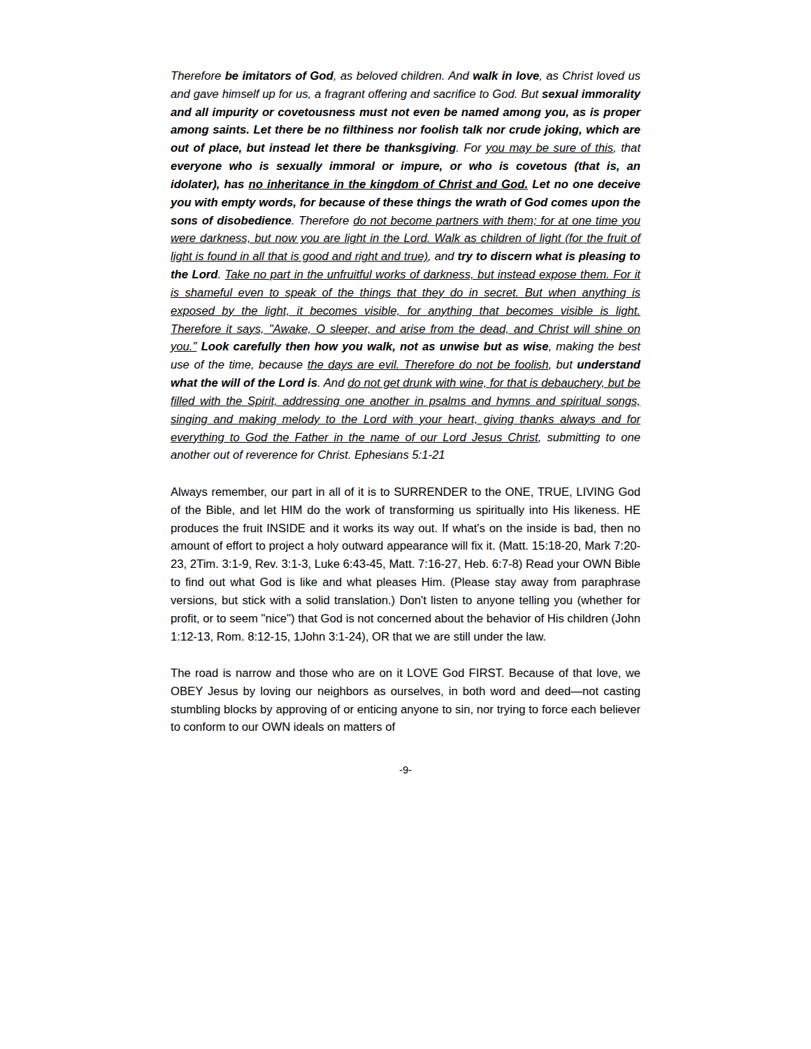Therefore be imitators of God, as beloved children. And walk in love, as Christ loved us and gave himself up for us, a fragrant offering and sacrifice to God. But sexual immorality and all impurity or covetousness must not even be named among you, as is proper among saints. Let there be no filthiness nor foolish talk nor crude joking, which are out of place, but instead let there be thanksgiving. For you may be sure of this, that everyone who is sexually immoral or impure, or who is covetous (that is, an idolater), has no inheritance in the kingdom of Christ and God. Let no one deceive you with empty words, for because of these things the wrath of God comes upon the sons of disobedience. Therefore do not become partners with them; for at one time you were darkness, but now you are light in the Lord. Walk as children of light (for the fruit of light is found in all that is good and right and true), and try to discern what is pleasing to the Lord. Take no part in the unfruitful works of darkness, but instead expose them. For it is shameful even to speak of the things that they do in secret. But when anything is exposed by the light, it becomes visible, for anything that becomes visible is light. Therefore it says, "Awake, O sleeper, and arise from the dead, and Christ will shine on you." Look carefully then how you walk, not as unwise but as wise, making the best use of the time, because the days are evil. Therefore do not be foolish, but understand what the will of the Lord is. And do not get drunk with wine, for that is debauchery, but be filled with the Spirit, addressing one another in psalms and hymns and spiritual songs, singing and making melody to the Lord with your heart, giving thanks always and for everything to God the Father in the name of our Lord Jesus Christ, submitting to one another out of reverence for Christ. Ephesians 5:1-21
Always remember, our part in all of it is to SURRENDER to the ONE, TRUE, LIVING God of the Bible, and let HIM do the work of transforming us spiritually into His likeness. HE produces the fruit INSIDE and it works its way out. If what's on the inside is bad, then no amount of effort to project a holy outward appearance will fix it. (Matt. 15:18-20, Mark 7:20-23, 2Tim. 3:1-9, Rev. 3:1-3, Luke 6:43-45, Matt. 7:16-27, Heb. 6:7-8) Read your OWN Bible to find out what God is like and what pleases Him. (Please stay away from paraphrase versions, but stick with a solid translation.) Don't listen to anyone telling you (whether for profit, or to seem "nice") that God is not concerned about the behavior of His children (John 1:12-13, Rom. 8:12-15, 1John 3:1-24), OR that we are still under the law.
The road is narrow and those who are on it LOVE God FIRST. Because of that love, we OBEY Jesus by loving our neighbors as ourselves, in both word and deed—not casting stumbling blocks by approving of or enticing anyone to sin, nor trying to force each believer to conform to our OWN ideals on matters of
-9-